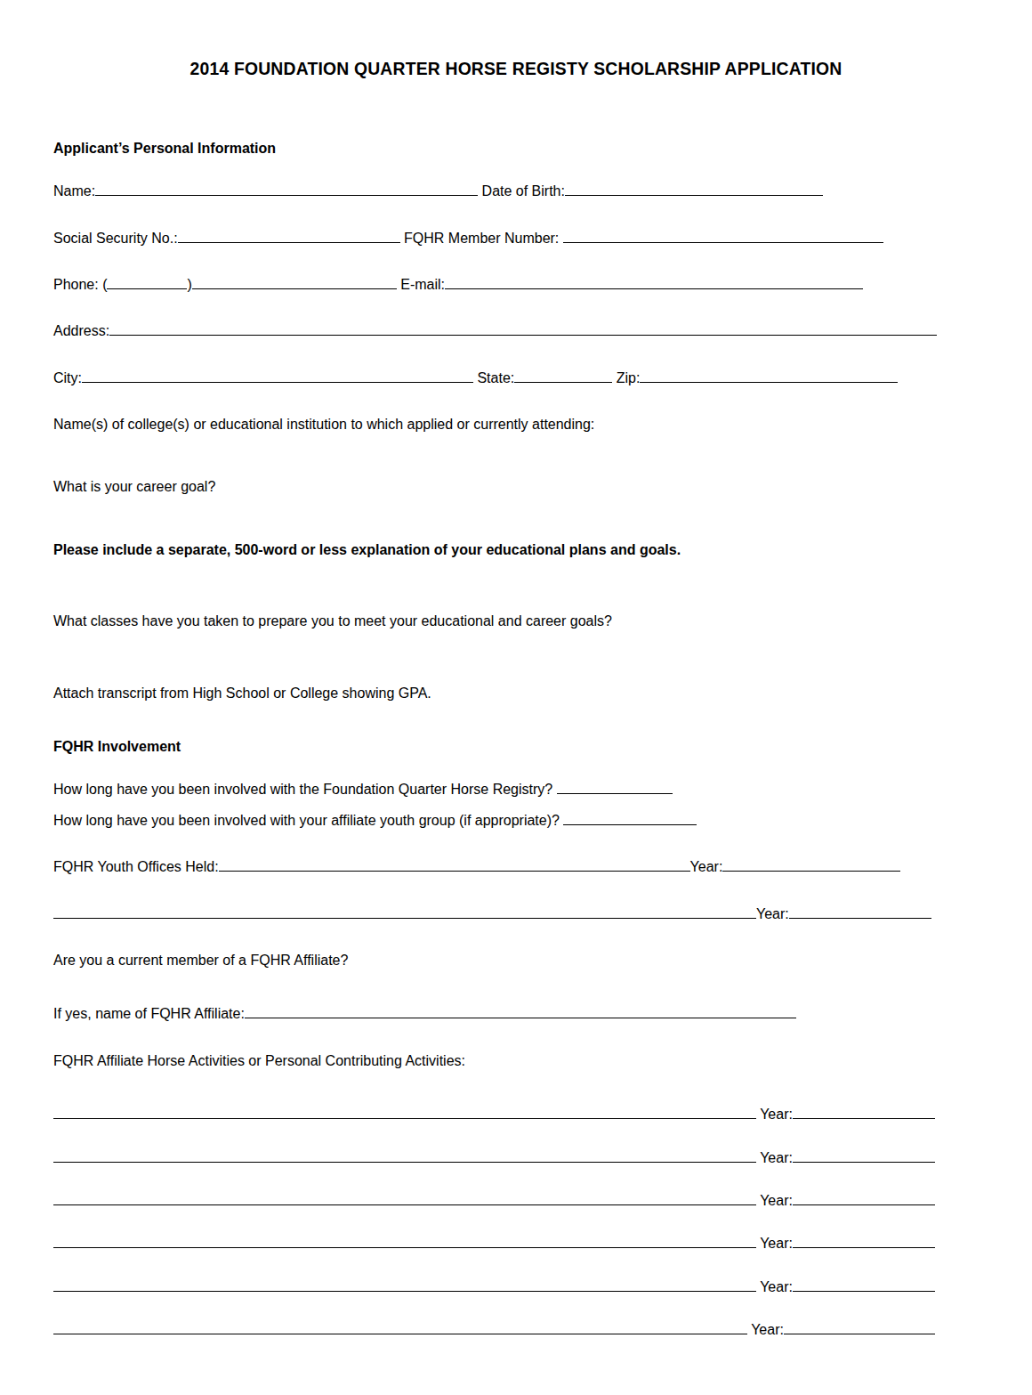2014 FOUNDATION QUARTER HORSE REGISTY SCHOLARSHIP APPLICATION
Applicant’s Personal Information
Name: Date of Birth:
Social Security No.: FQHR Member Number:
Phone: ( ) E-mail:
Address:
City: State: Zip:
Name(s) of college(s) or educational institution to which applied or currently attending:
What is your career goal?
Please include a separate, 500-word or less explanation of your educational plans and goals.
What classes have you taken to prepare you to meet your educational and career goals?
Attach transcript from High School or College showing GPA.
FQHR Involvement
How long have you been involved with the Foundation Quarter Horse Registry?
How long have you been involved with your affiliate youth group (if appropriate)?
FQHR Youth Offices Held: Year:
Year:
Are you a current member of a FQHR Affiliate?
If yes, name of FQHR Affiliate:
FQHR Affiliate Horse Activities or Personal Contributing Activities:
Year:
Year:
Year:
Year:
Year:
Year: